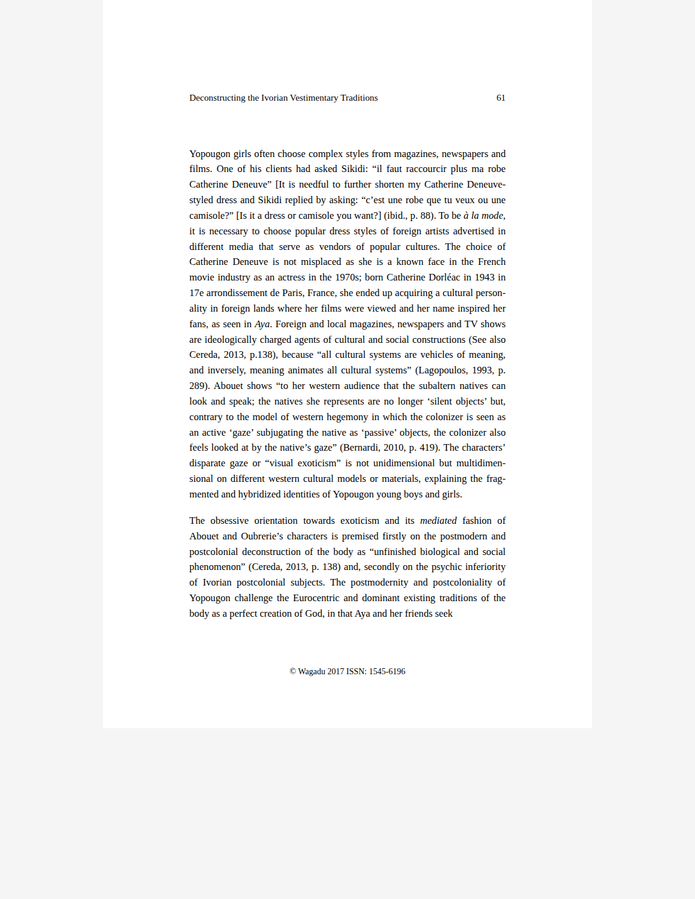Deconstructing the Ivorian Vestimentary Traditions 61
Yopougon girls often choose complex styles from magazines, newspapers and films. One of his clients had asked Sikidi: “il faut raccourcir plus ma robe Catherine Deneuve” [It is needful to further shorten my Catherine Deneuve-styled dress and Sikidi replied by asking: “c’est une robe que tu veux ou une camisole?” [Is it a dress or camisole you want?] (ibid., p. 88). To be à la mode, it is necessary to choose popular dress styles of foreign artists advertised in different media that serve as vendors of popular cultures. The choice of Catherine Deneuve is not misplaced as she is a known face in the French movie industry as an actress in the 1970s; born Catherine Dorléac in 1943 in 17e arrondissement de Paris, France, she ended up acquiring a cultural personality in foreign lands where her films were viewed and her name inspired her fans, as seen in Aya. Foreign and local magazines, newspapers and TV shows are ideologically charged agents of cultural and social constructions (See also Cereda, 2013, p.138), because “all cultural systems are vehicles of meaning, and inversely, meaning animates all cultural systems” (Lagopoulos, 1993, p. 289). Abouet shows “to her western audience that the subaltern natives can look and speak; the natives she represents are no longer ‘silent objects’ but, contrary to the model of western hegemony in which the colonizer is seen as an active ‘gaze’ subjugating the native as ‘passive’ objects, the colonizer also feels looked at by the native’s gaze” (Bernardi, 2010, p. 419). The characters’ disparate gaze or “visual exoticism” is not unidimensional but multidimensional on different western cultural models or materials, explaining the fragmented and hybridized identities of Yopougon young boys and girls.
The obsessive orientation towards exoticism and its mediated fashion of Abouet and Oubrerie’s characters is premised firstly on the postmodern and postcolonial deconstruction of the body as “unfinished biological and social phenomenon” (Cereda, 2013, p. 138) and, secondly on the psychic inferiority of Ivorian postcolonial subjects. The postmodernity and postcoloniality of Yopougon challenge the Eurocentric and dominant existing traditions of the body as a perfect creation of God, in that Aya and her friends seek
© Wagadu 2017 ISSN: 1545-6196